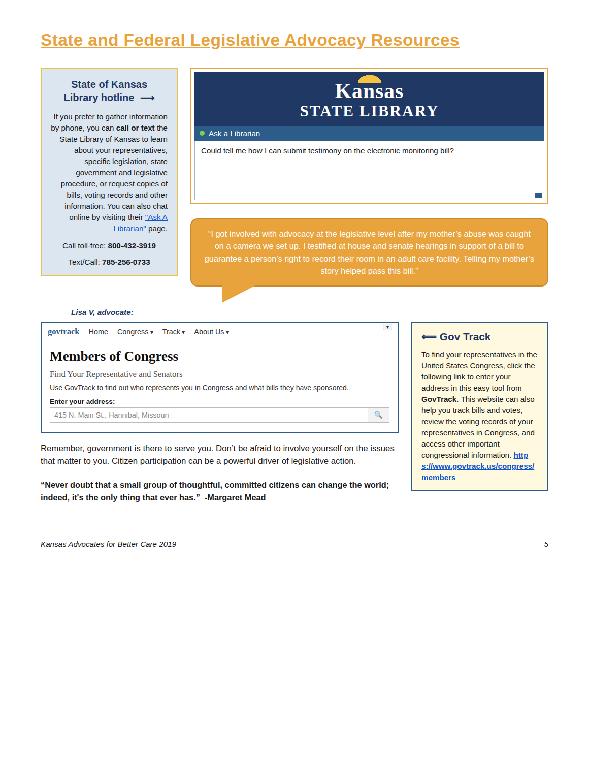State and Federal Legislative Advocacy Resources
State of Kansas
Library hotline ⟶
If you prefer to gather information by phone, you can call or text the State Library of Kansas to learn about your representatives, specific legislation, state government and legislative procedure, or request copies of bills, voting records and other information. You can also chat online by visiting their "Ask A Librarian" page.
Call toll-free: 800-432-3919
Text/Call: 785-256-0733
Kansas
STATE LIBRARY
Ask a Librarian
Could tell me how I can submit testimony on the electronic monitoring bill?
“I got involved with advocacy at the legislative level after my mother’s abuse was caught on a camera we set up. I testified at house and senate hearings in support of a bill to guarantee a person’s right to record their room in an adult care facility. Telling my mother’s story helped pass this bill.”
Lisa V, advocate:
govtrack Home Congress Track About Us ▾
Members of Congress
Find Your Representative and Senators
Use GovTrack to find out who represents you in Congress and what bills they have sponsored.
Enter your address:
🔍
Remember, government is there to serve you. Don’t be afraid to involve yourself on the issues that matter to you. Citizen participation can be a powerful driver of legislative action.
“Never doubt that a small group of thoughtful, committed citizens can change the world; indeed, it's the only thing that ever has.” -Margaret Mead
⟸ Gov Track
To find your representatives in the United States Congress, click the following link to enter your address in this easy tool from GovTrack. This website can also help you track bills and votes, review the voting records of your representatives in Congress, and access other important congressional information. https://www.govtrack.us/congress/members
Kansas Advocates for Better Care 2019 5